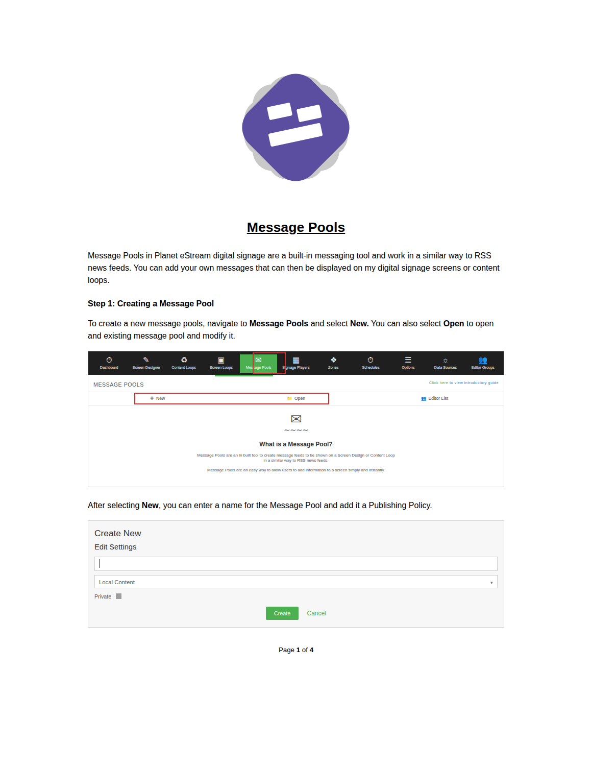Message Pools
Message Pools in Planet eStream digital signage are a built-in messaging tool and work in a similar way to RSS news feeds. You can add your own messages that can then be displayed on my digital signage screens or content loops.
Step 1: Creating a Message Pool
To create a new message pools, navigate to Message Pools and select New. You can also select Open to open and existing message pool and modify it.
⏱Dashboard
✎Screen Designer
♻Content Loops
▣Screen Loops
✉Message Pools
▦Signage Players
❖Zones
⏱Schedules
☰Options
☼Data Sources
👥Editor Groups
MESSAGE POOLS Click here to view introductory guide
✚New
📁Open
👥Editor List
✉
∼∼∼∼
What is a Message Pool?
Message Pools are an in built tool to create message feeds to be shown on a Screen Design or Content Loop
in a similar way to RSS news feeds.
Message Pools are an easy way to allow users to add information to a screen simply and instantly.
After selecting New, you can enter a name for the Message Pool and add it a Publishing Policy.
Create New
Edit Settings
Local Content▾
Private
Create Cancel
Page 1 of 4